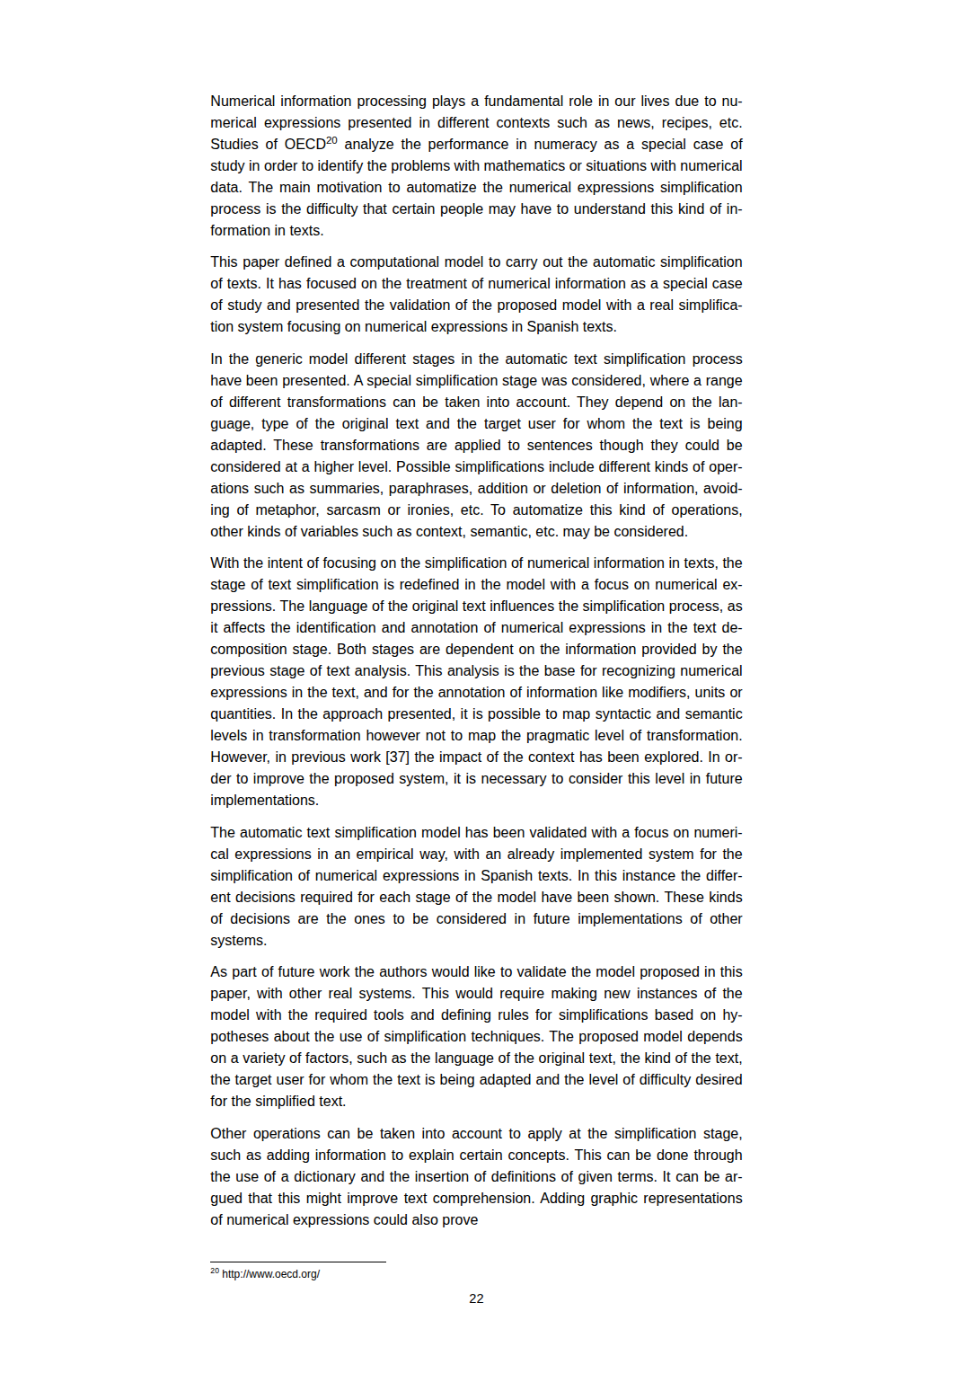Numerical information processing plays a fundamental role in our lives due to numerical expressions presented in different contexts such as news, recipes, etc. Studies of OECD20 analyze the performance in numeracy as a special case of study in order to identify the problems with mathematics or situations with numerical data. The main motivation to automatize the numerical expressions simplification process is the difficulty that certain people may have to understand this kind of information in texts.
This paper defined a computational model to carry out the automatic simplification of texts. It has focused on the treatment of numerical information as a special case of study and presented the validation of the proposed model with a real simplification system focusing on numerical expressions in Spanish texts.
In the generic model different stages in the automatic text simplification process have been presented. A special simplification stage was considered, where a range of different transformations can be taken into account. They depend on the language, type of the original text and the target user for whom the text is being adapted. These transformations are applied to sentences though they could be considered at a higher level. Possible simplifications include different kinds of operations such as summaries, paraphrases, addition or deletion of information, avoiding of metaphor, sarcasm or ironies, etc. To automatize this kind of operations, other kinds of variables such as context, semantic, etc. may be considered.
With the intent of focusing on the simplification of numerical information in texts, the stage of text simplification is redefined in the model with a focus on numerical expressions. The language of the original text influences the simplification process, as it affects the identification and annotation of numerical expressions in the text decomposition stage. Both stages are dependent on the information provided by the previous stage of text analysis. This analysis is the base for recognizing numerical expressions in the text, and for the annotation of information like modifiers, units or quantities. In the approach presented, it is possible to map syntactic and semantic levels in transformation however not to map the pragmatic level of transformation. However, in previous work [37] the impact of the context has been explored. In order to improve the proposed system, it is necessary to consider this level in future implementations.
The automatic text simplification model has been validated with a focus on numerical expressions in an empirical way, with an already implemented system for the simplification of numerical expressions in Spanish texts. In this instance the different decisions required for each stage of the model have been shown. These kinds of decisions are the ones to be considered in future implementations of other systems.
As part of future work the authors would like to validate the model proposed in this paper, with other real systems. This would require making new instances of the model with the required tools and defining rules for simplifications based on hypotheses about the use of simplification techniques. The proposed model depends on a variety of factors, such as the language of the original text, the kind of the text, the target user for whom the text is being adapted and the level of difficulty desired for the simplified text.
Other operations can be taken into account to apply at the simplification stage, such as adding information to explain certain concepts. This can be done through the use of a dictionary and the insertion of definitions of given terms. It can be argued that this might improve text comprehension. Adding graphic representations of numerical expressions could also prove
20 http://www.oecd.org/
22